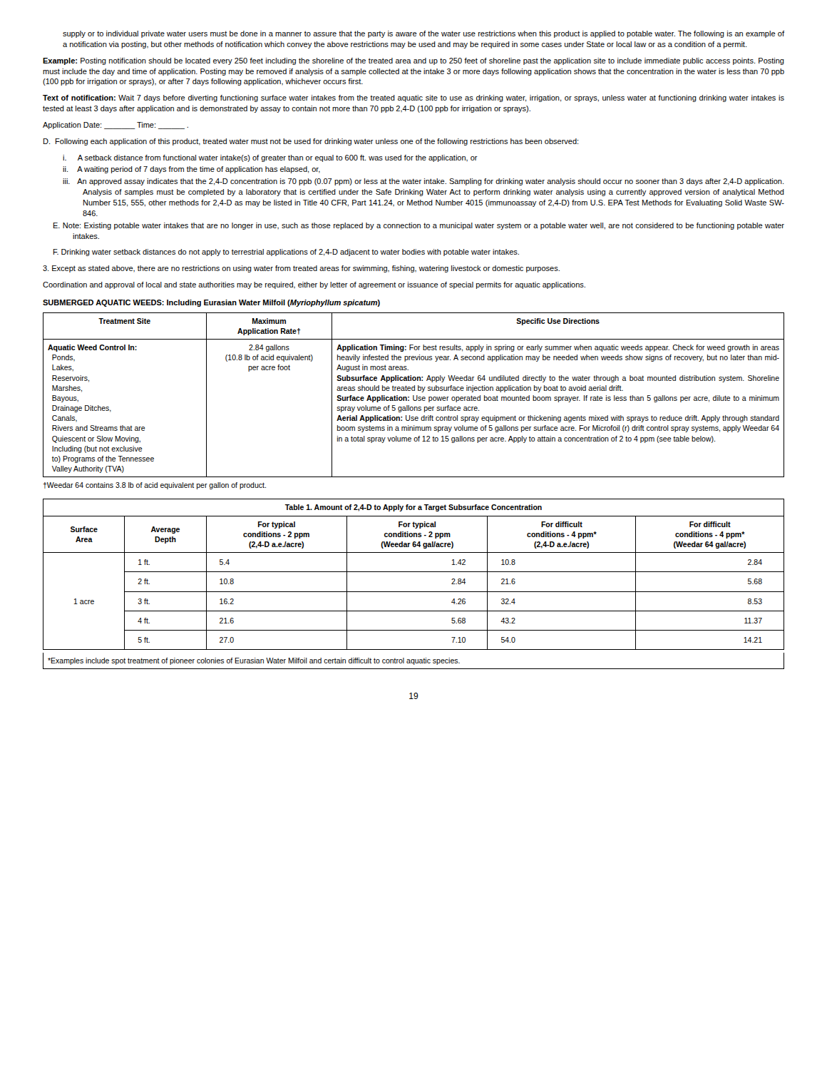supply or to individual private water users must be done in a manner to assure that the party is aware of the water use restrictions when this product is applied to potable water. The following is an example of a notification via posting, but other methods of notification which convey the above restrictions may be used and may be required in some cases under State or local law or as a condition of a permit.
Example: Posting notification should be located every 250 feet including the shoreline of the treated area and up to 250 feet of shoreline past the application site to include immediate public access points. Posting must include the day and time of application. Posting may be removed if analysis of a sample collected at the intake 3 or more days following application shows that the concentration in the water is less than 70 ppb (100 ppb for irrigation or sprays), or after 7 days following application, whichever occurs first.
Text of notification: Wait 7 days before diverting functioning surface water intakes from the treated aquatic site to use as drinking water, irrigation, or sprays, unless water at functioning drinking water intakes is tested at least 3 days after application and is demonstrated by assay to contain not more than 70 ppb 2,4-D (100 ppb for irrigation or sprays).
Application Date: _______ Time: ______ .
D. Following each application of this product, treated water must not be used for drinking water unless one of the following restrictions has been observed:
i. A setback distance from functional water intake(s) of greater than or equal to 600 ft. was used for the application, or
ii. A waiting period of 7 days from the time of application has elapsed, or,
iii. An approved assay indicates that the 2,4-D concentration is 70 ppb (0.07 ppm) or less at the water intake. Sampling for drinking water analysis should occur no sooner than 3 days after 2,4-D application. Analysis of samples must be completed by a laboratory that is certified under the Safe Drinking Water Act to perform drinking water analysis using a currently approved version of analytical Method Number 515, 555, other methods for 2,4-D as may be listed in Title 40 CFR, Part 141.24, or Method Number 4015 (immunoassay of 2,4-D) from U.S. EPA Test Methods for Evaluating Solid Waste SW-846.
E. Note: Existing potable water intakes that are no longer in use, such as those replaced by a connection to a municipal water system or a potable water well, are not considered to be functioning potable water intakes.
F. Drinking water setback distances do not apply to terrestrial applications of 2,4-D adjacent to water bodies with potable water intakes.
3. Except as stated above, there are no restrictions on using water from treated areas for swimming, fishing, watering livestock or domestic purposes.
Coordination and approval of local and state authorities may be required, either by letter of agreement or issuance of special permits for aquatic applications.
SUBMERGED AQUATIC WEEDS: Including Eurasian Water Milfoil (Myriophyllum spicatum)
| Treatment Site | Maximum Application Rate† | Specific Use Directions |
| --- | --- | --- |
| Aquatic Weed Control In: Ponds, Lakes, Reservoirs, Marshes, Bayous, Drainage Ditches, Canals, Rivers and Streams that are Quiescent or Slow Moving, Including (but not exclusive to) Programs of the Tennessee Valley Authority (TVA) | 2.84 gallons (10.8 lb of acid equivalent) per acre foot | Application Timing: For best results, apply in spring or early summer when aquatic weeds appear. Check for weed growth in areas heavily infested the previous year. A second application may be needed when weeds show signs of recovery, but no later than mid-August in most areas. Subsurface Application: Apply Weedar 64 undiluted directly to the water through a boat mounted distribution system. Shoreline areas should be treated by subsurface injection application by boat to avoid aerial drift. Surface Application: Use power operated boat mounted boom sprayer. If rate is less than 5 gallons per acre, dilute to a minimum spray volume of 5 gallons per surface acre. Aerial Application: Use drift control spray equipment or thickening agents mixed with sprays to reduce drift. Apply through standard boom systems in a minimum spray volume of 5 gallons per surface acre. For Microfoil (r) drift control spray systems, apply Weedar 64 in a total spray volume of 12 to 15 gallons per acre. Apply to attain a concentration of 2 to 4 ppm (see table below). |
†Weedar 64 contains 3.8 lb of acid equivalent per gallon of product.
Table 1. Amount of 2,4-D to Apply for a Target Subsurface Concentration
| Surface Area | Average Depth | For typical conditions - 2 ppm (2,4-D a.e./acre) | For typical conditions - 2 ppm (Weedar 64 gal/acre) | For difficult conditions - 4 ppm* (2,4-D a.e./acre) | For difficult conditions - 4 ppm* (Weedar 64 gal/acre) |
| --- | --- | --- | --- | --- | --- |
| 1 acre | 1 ft. | 5.4 | 1.42 | 10.8 | 2.84 |
| 2 ft. | 10.8 | 2.84 | 21.6 | 5.68 |
| 3 ft. | 16.2 | 4.26 | 32.4 | 8.53 |
| 4 ft. | 21.6 | 5.68 | 43.2 | 11.37 |
| 5 ft. | 27.0 | 7.10 | 54.0 | 14.21 |
*Examples include spot treatment of pioneer colonies of Eurasian Water Milfoil and certain difficult to control aquatic species.
19